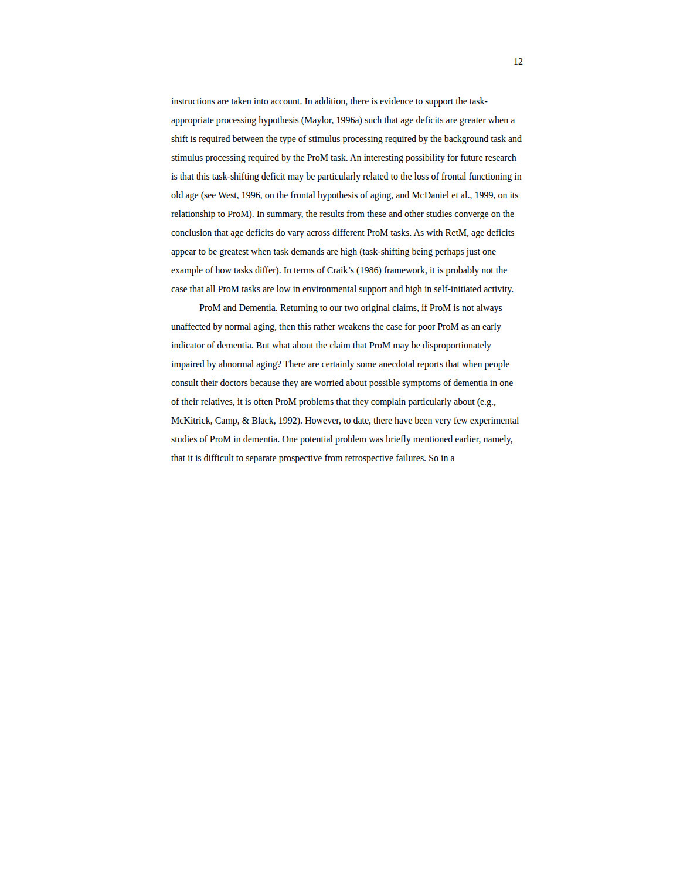12
instructions are taken into account. In addition, there is evidence to support the task-appropriate processing hypothesis (Maylor, 1996a) such that age deficits are greater when a shift is required between the type of stimulus processing required by the background task and stimulus processing required by the ProM task. An interesting possibility for future research is that this task-shifting deficit may be particularly related to the loss of frontal functioning in old age (see West, 1996, on the frontal hypothesis of aging, and McDaniel et al., 1999, on its relationship to ProM). In summary, the results from these and other studies converge on the conclusion that age deficits do vary across different ProM tasks. As with RetM, age deficits appear to be greatest when task demands are high (task-shifting being perhaps just one example of how tasks differ). In terms of Craik’s (1986) framework, it is probably not the case that all ProM tasks are low in environmental support and high in self-initiated activity.
ProM and Dementia. Returning to our two original claims, if ProM is not always unaffected by normal aging, then this rather weakens the case for poor ProM as an early indicator of dementia. But what about the claim that ProM may be disproportionately impaired by abnormal aging? There are certainly some anecdotal reports that when people consult their doctors because they are worried about possible symptoms of dementia in one of their relatives, it is often ProM problems that they complain particularly about (e.g., McKitrick, Camp, & Black, 1992). However, to date, there have been very few experimental studies of ProM in dementia. One potential problem was briefly mentioned earlier, namely, that it is difficult to separate prospective from retrospective failures. So in a